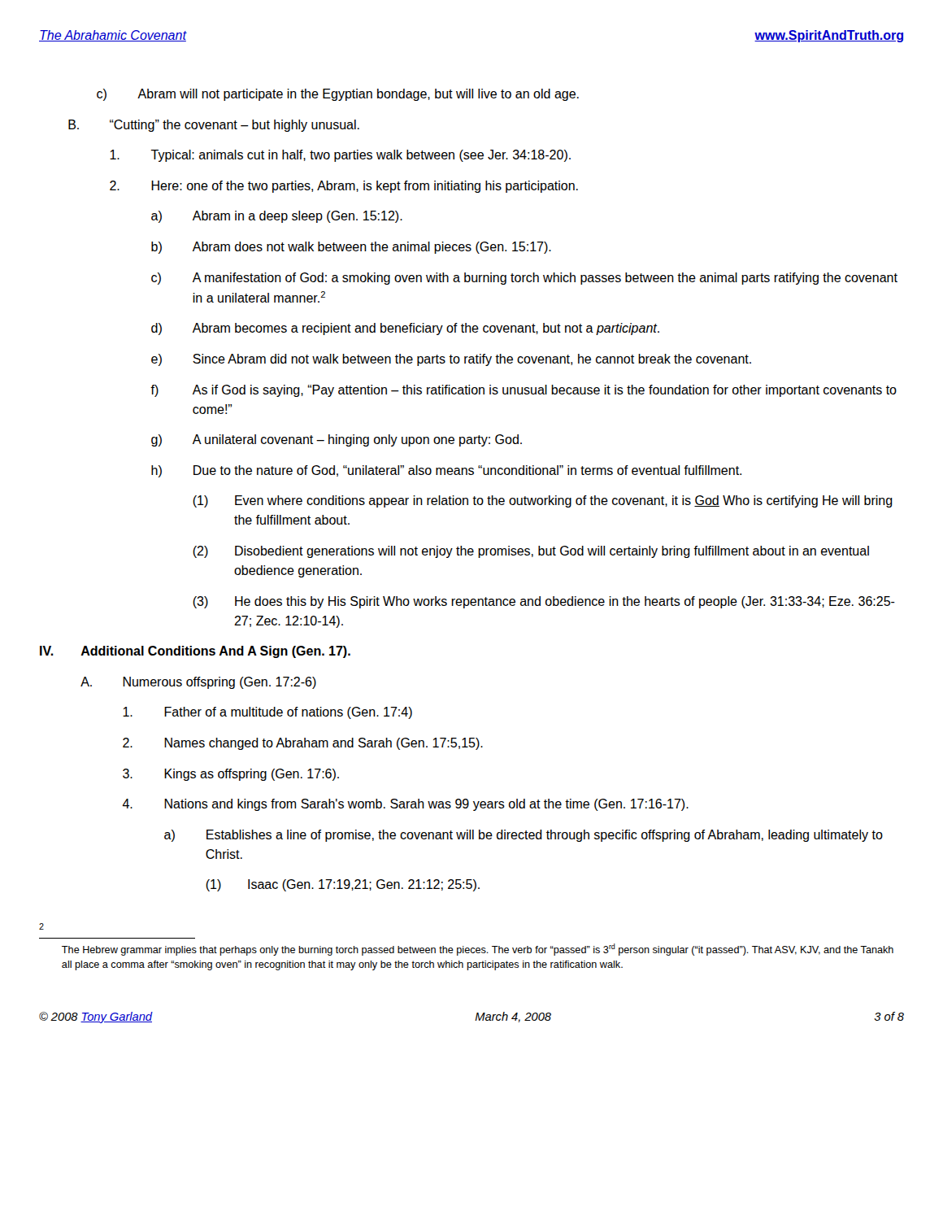The Abrahamic Covenant www.SpiritAndTruth.org
c) Abram will not participate in the Egyptian bondage, but will live to an old age.
B.“Cutting” the covenant – but highly unusual.
1. Typical: animals cut in half, two parties walk between (see Jer. 34:18-20).
2. Here: one of the two parties, Abram, is kept from initiating his participation.
a) Abram in a deep sleep (Gen. 15:12).
b) Abram does not walk between the animal pieces (Gen. 15:17).
c) A manifestation of God: a smoking oven with a burning torch which passes between the animal parts ratifying the covenant in a unilateral manner.2
d) Abram becomes a recipient and beneficiary of the covenant, but not a participant.
e) Since Abram did not walk between the parts to ratify the covenant, he cannot break the covenant.
f) As if God is saying, “Pay attention – this ratification is unusual because it is the foundation for other important covenants to come!”
g) A unilateral covenant – hinging only upon one party: God.
h) Due to the nature of God, “unilateral” also means “unconditional” in terms of eventual fulfillment.
(1) Even where conditions appear in relation to the outworking of the covenant, it is God Who is certifying He will bring the fulfillment about.
(2) Disobedient generations will not enjoy the promises, but God will certainly bring fulfillment about in an eventual obedience generation.
(3) He does this by His Spirit Who works repentance and obedience in the hearts of people (Jer. 31:33-34; Eze. 36:25-27; Zec. 12:10-14).
IV. Additional Conditions And A Sign (Gen. 17).
A. Numerous offspring (Gen. 17:2-6)
1. Father of a multitude of nations (Gen. 17:4)
2. Names changed to Abraham and Sarah (Gen. 17:5,15).
3. Kings as offspring (Gen. 17:6).
4. Nations and kings from Sarah's womb. Sarah was 99 years old at the time (Gen. 17:16-17).
a) Establishes a line of promise, the covenant will be directed through specific offspring of Abraham, leading ultimately to Christ.
(1) Isaac (Gen. 17:19,21; Gen. 21:12; 25:5).
2
The Hebrew grammar implies that perhaps only the burning torch passed between the pieces. The verb for “passed” is 3rd person singular (“it passed”). That ASV, KJV, and the Tanakh all place a comma after “smoking oven” in recognition that it may only be the torch which participates in the ratification walk.
© 2008 Tony Garland March 4, 2008 3 of 8